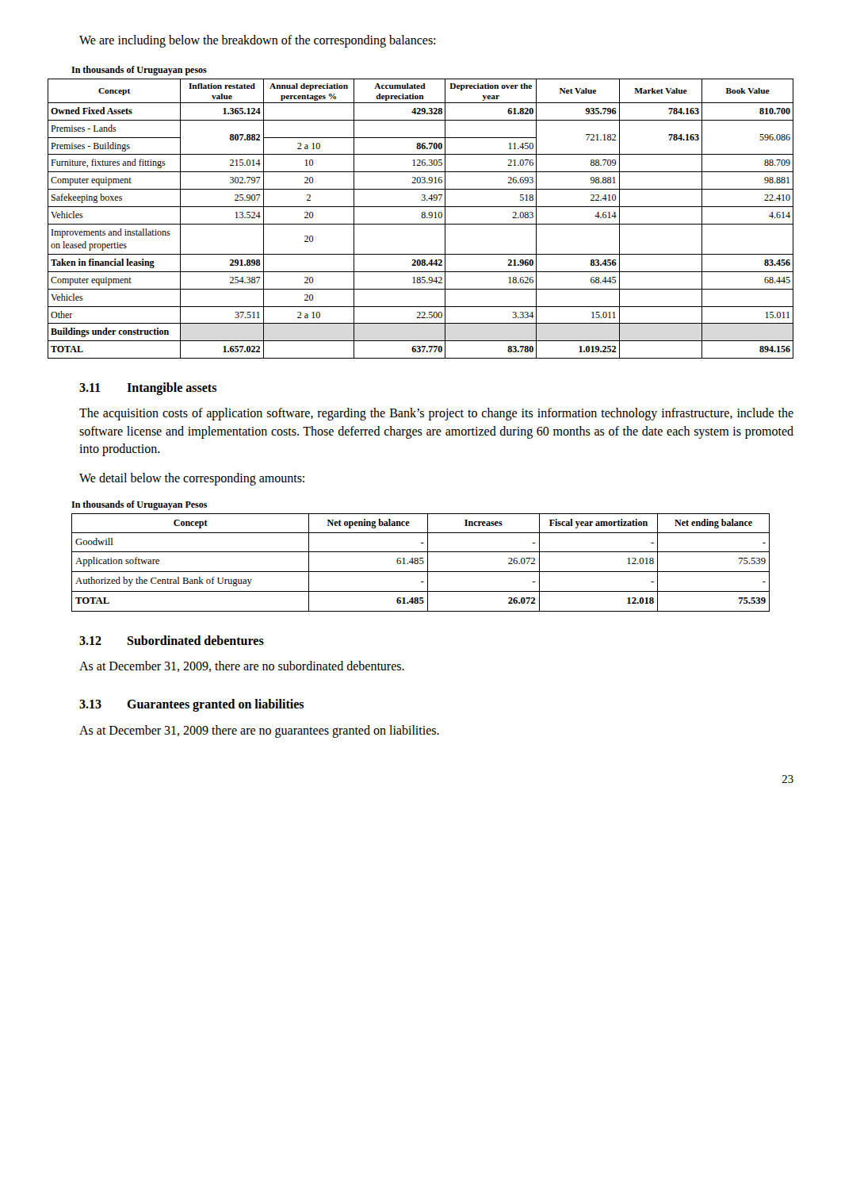We are including below the breakdown of the corresponding balances:
In thousands of Uruguayan pesos
| Concept | Inflation restated value | Annual depreciation percentages % | Accumulated depreciation | Depreciation over the year | Net Value | Market Value | Book Value |
| --- | --- | --- | --- | --- | --- | --- | --- |
| Owned Fixed Assets | 1.365.124 | | 429.328 | 61.820 | 935.796 | 784.163 | 810.700 |
| Premises - Lands | 807.882 | | | | 721.182 | 784.163 | 596.086 |
| Premises - Buildings | 2 a 10 | 86.700 | 11.450 |
| Furniture, fixtures and fittings | 215.014 | 10 | 126.305 | 21.076 | 88.709 | | 88.709 |
| Computer equipment | 302.797 | 20 | 203.916 | 26.693 | 98.881 | | 98.881 |
| Safekeeping boxes | 25.907 | 2 | 3.497 | 518 | 22.410 | | 22.410 |
| Vehicles | 13.524 | 20 | 8.910 | 2.083 | 4.614 | | 4.614 |
| Improvements and installations on leased properties | | 20 | | | | | |
| Taken in financial leasing | 291.898 | | 208.442 | 21.960 | 83.456 | | 83.456 |
| Computer equipment | 254.387 | 20 | 185.942 | 18.626 | 68.445 | | 68.445 |
| Vehicles | | 20 | | | | | |
| Other | 37.511 | 2 a 10 | 22.500 | 3.334 | 15.011 | | 15.011 |
| Buildings under construction | | | | | | | |
| TOTAL | 1.657.022 | | 637.770 | 83.780 | 1.019.252 | | 894.156 |
3.11 Intangible assets
The acquisition costs of application software, regarding the Bank’s project to change its information technology infrastructure, include the software license and implementation costs. Those deferred charges are amortized during 60 months as of the date each system is promoted into production.
We detail below the corresponding amounts:
In thousands of Uruguayan Pesos
| Concept | Net opening balance | Increases | Fiscal year amortization | Net ending balance |
| --- | --- | --- | --- | --- |
| Goodwill | - | - | - | - |
| Application software | 61.485 | 26.072 | 12.018 | 75.539 |
| Authorized by the Central Bank of Uruguay | - | - | - | - |
| TOTAL | 61.485 | 26.072 | 12.018 | 75.539 |
3.12 Subordinated debentures
As at December 31, 2009, there are no subordinated debentures.
3.13 Guarantees granted on liabilities
As at December 31, 2009 there are no guarantees granted on liabilities.
23